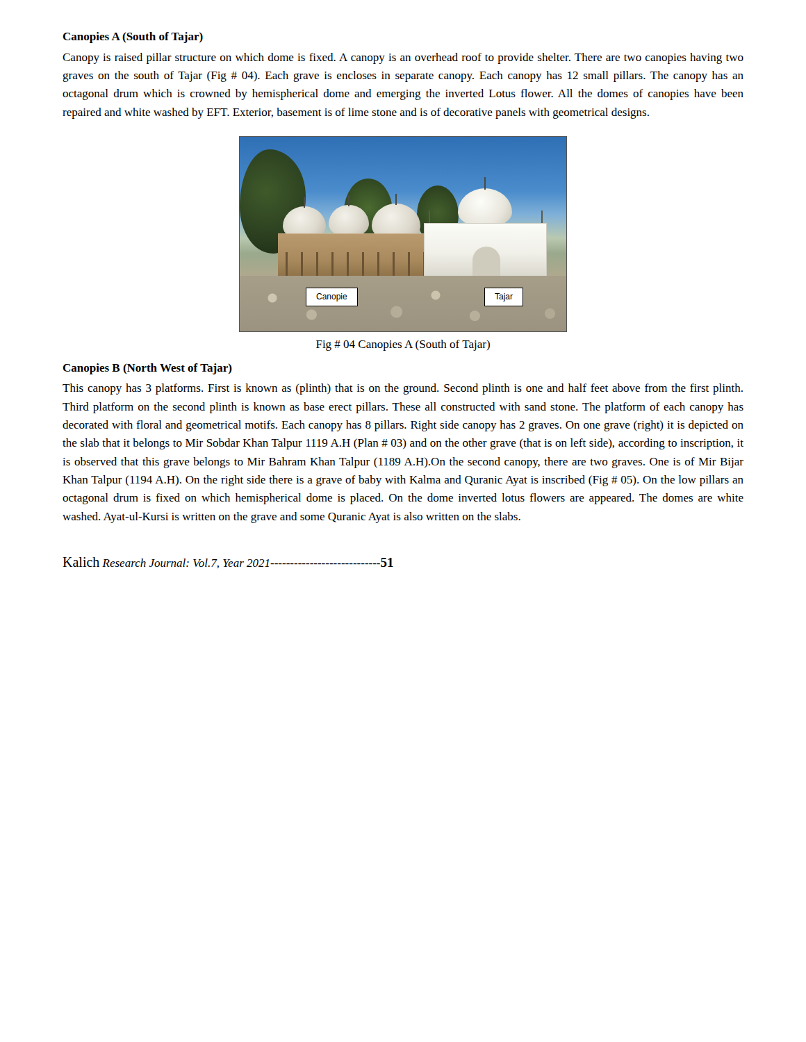Canopies A (South of Tajar)
Canopy is raised pillar structure on which dome is fixed. A canopy is an overhead roof to provide shelter. There are two canopies having two graves on the south of Tajar (Fig # 04). Each grave is encloses in separate canopy. Each canopy has 12 small pillars. The canopy has an octagonal drum which is crowned by hemispherical dome and emerging the inverted Lotus flower. All the domes of canopies have been repaired and white washed by EFT. Exterior, basement is of lime stone and is of decorative panels with geometrical designs.
Canopie
Tajar
Fig # 04 Canopies A (South of Tajar)
Canopies B (North West of Tajar)
This canopy has 3 platforms. First is known as (plinth) that is on the ground. Second plinth is one and half feet above from the first plinth. Third platform on the second plinth is known as base erect pillars. These all constructed with sand stone. The platform of each canopy has decorated with floral and geometrical motifs. Each canopy has 8 pillars. Right side canopy has 2 graves. On one grave (right) it is depicted on the slab that it belongs to Mir Sobdar Khan Talpur 1119 A.H (Plan # 03) and on the other grave (that is on left side), according to inscription, it is observed that this grave belongs to Mir Bahram Khan Talpur (1189 A.H).On the second canopy, there are two graves. One is of Mir Bijar Khan Talpur (1194 A.H). On the right side there is a grave of baby with Kalma and Quranic Ayat is inscribed (Fig # 05). On the low pillars an octagonal drum is fixed on which hemispherical dome is placed. On the dome inverted lotus flowers are appeared. The domes are white washed. Ayat-ul-Kursi is written on the grave and some Quranic Ayat is also written on the slabs.
Kalich Research Journal: Vol.7, Year 2021----------------------------51